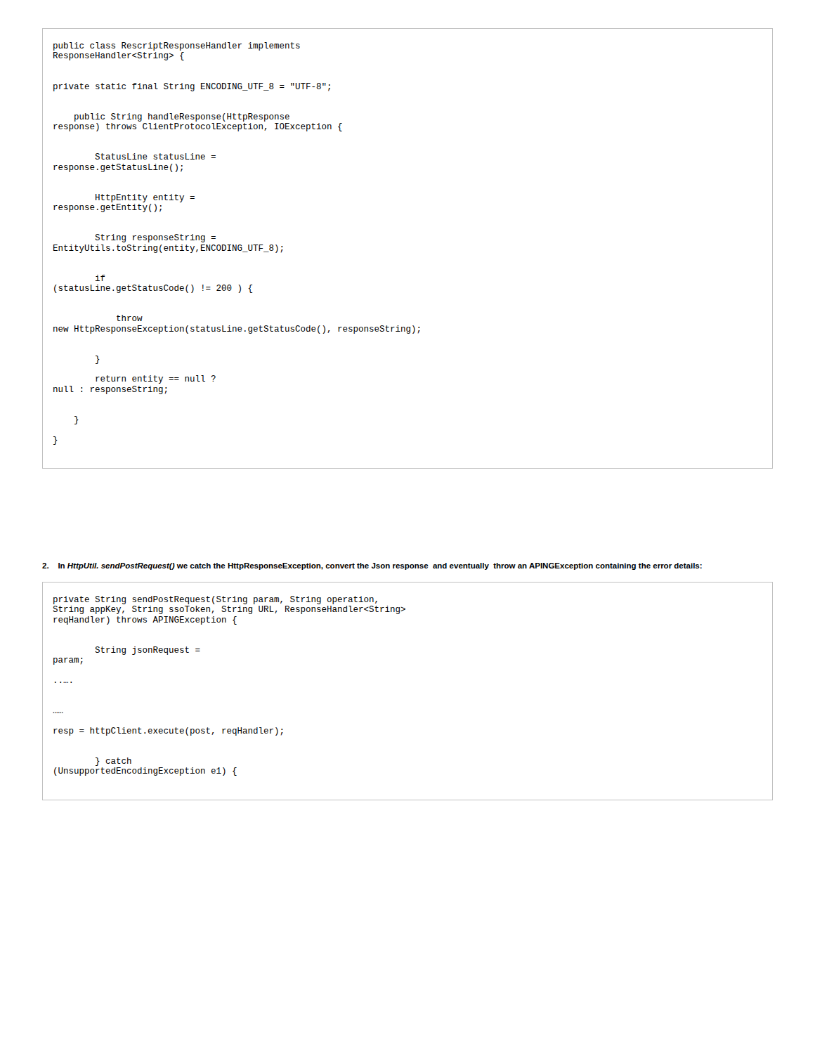public class RescriptResponseHandler implements
ResponseHandler<String> {


private static final String ENCODING_UTF_8 = "UTF-8";


    public String handleResponse(HttpResponse
response) throws ClientProtocolException, IOException {


        StatusLine statusLine =
response.getStatusLine();


        HttpEntity entity =
response.getEntity();


        String responseString =
EntityUtils.toString(entity,ENCODING_UTF_8);


        if
(statusLine.getStatusCode() != 200 ) {


            throw
new HttpResponseException(statusLine.getStatusCode(), responseString);


        }

        return entity == null ?
null : responseString;


    }

}
2. In HttpUtil. sendPostRequest() we catch the HttpResponseException, convert the Json response and eventually throw an APINGException containing the error details:
private String sendPostRequest(String param, String operation,
String appKey, String ssoToken, String URL, ResponseHandler<String>
reqHandler) throws APINGException {


        String jsonRequest =
param;

..….


……

resp = httpClient.execute(post, reqHandler);


        } catch
(UnsupportedEncodingException e1) {